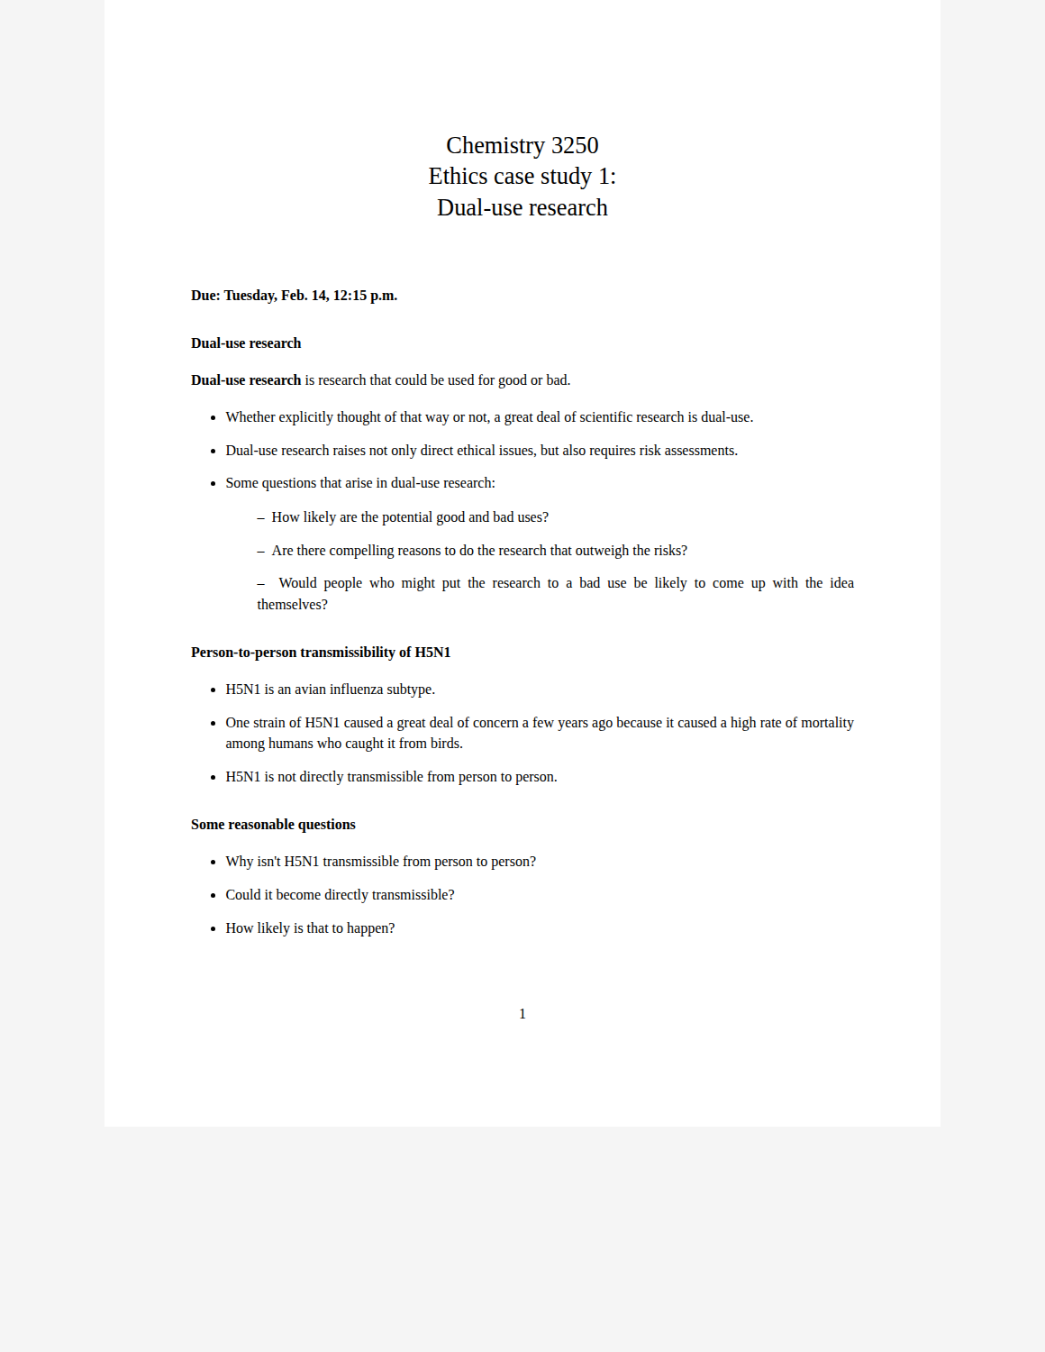Chemistry 3250 Ethics case study 1: Dual-use research
Due: Tuesday, Feb. 14, 12:15 p.m.
Dual-use research
Dual-use research is research that could be used for good or bad.
Whether explicitly thought of that way or not, a great deal of scientific research is dual-use.
Dual-use research raises not only direct ethical issues, but also requires risk assessments.
Some questions that arise in dual-use research:
How likely are the potential good and bad uses?
Are there compelling reasons to do the research that outweigh the risks?
Would people who might put the research to a bad use be likely to come up with the idea themselves?
Person-to-person transmissibility of H5N1
H5N1 is an avian influenza subtype.
One strain of H5N1 caused a great deal of concern a few years ago because it caused a high rate of mortality among humans who caught it from birds.
H5N1 is not directly transmissible from person to person.
Some reasonable questions
Why isn't H5N1 transmissible from person to person?
Could it become directly transmissible?
How likely is that to happen?
1